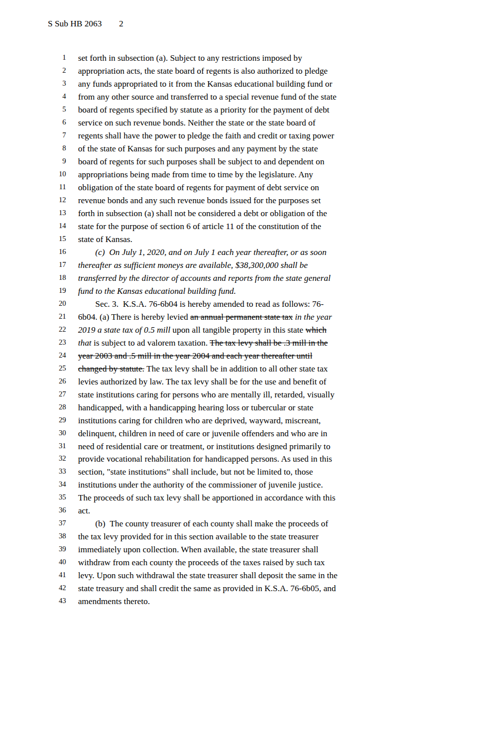S Sub HB 2063 2
set forth in subsection (a). Subject to any restrictions imposed by
appropriation acts, the state board of regents is also authorized to pledge
any funds appropriated to it from the Kansas educational building fund or
from any other source and transferred to a special revenue fund of the state
board of regents specified by statute as a priority for the payment of debt
service on such revenue bonds. Neither the state or the state board of
regents shall have the power to pledge the faith and credit or taxing power
of the state of Kansas for such purposes and any payment by the state
board of regents for such purposes shall be subject to and dependent on
appropriations being made from time to time by the legislature. Any
obligation of the state board of regents for payment of debt service on
revenue bonds and any such revenue bonds issued for the purposes set
forth in subsection (a) shall not be considered a debt or obligation of the
state for the purpose of section 6 of article 11 of the constitution of the
state of Kansas.
(c) On July 1, 2020, and on July 1 each year thereafter, or as soon
thereafter as sufficient moneys are available, $38,300,000 shall be
transferred by the director of accounts and reports from the state general
fund to the Kansas educational building fund.
Sec. 3. K.S.A. 76-6b04 is hereby amended to read as follows: 76-
6b04. (a) There is hereby levied an annual permanent state tax in the year
2019 a state tax of 0.5 mill upon all tangible property in this state which
that is subject to ad valorem taxation. The tax levy shall be .3 mill in the
year 2003 and .5 mill in the year 2004 and each year thereafter until
changed by statute. The tax levy shall be in addition to all other state tax
levies authorized by law. The tax levy shall be for the use and benefit of
state institutions caring for persons who are mentally ill, retarded, visually
handicapped, with a handicapping hearing loss or tubercular or state
institutions caring for children who are deprived, wayward, miscreant,
delinquent, children in need of care or juvenile offenders and who are in
need of residential care or treatment, or institutions designed primarily to
provide vocational rehabilitation for handicapped persons. As used in this
section, "state institutions" shall include, but not be limited to, those
institutions under the authority of the commissioner of juvenile justice.
The proceeds of such tax levy shall be apportioned in accordance with this
act.
(b) The county treasurer of each county shall make the proceeds of
the tax levy provided for in this section available to the state treasurer
immediately upon collection. When available, the state treasurer shall
withdraw from each county the proceeds of the taxes raised by such tax
levy. Upon such withdrawal the state treasurer shall deposit the same in the
state treasury and shall credit the same as provided in K.S.A. 76-6b05, and
amendments thereto.